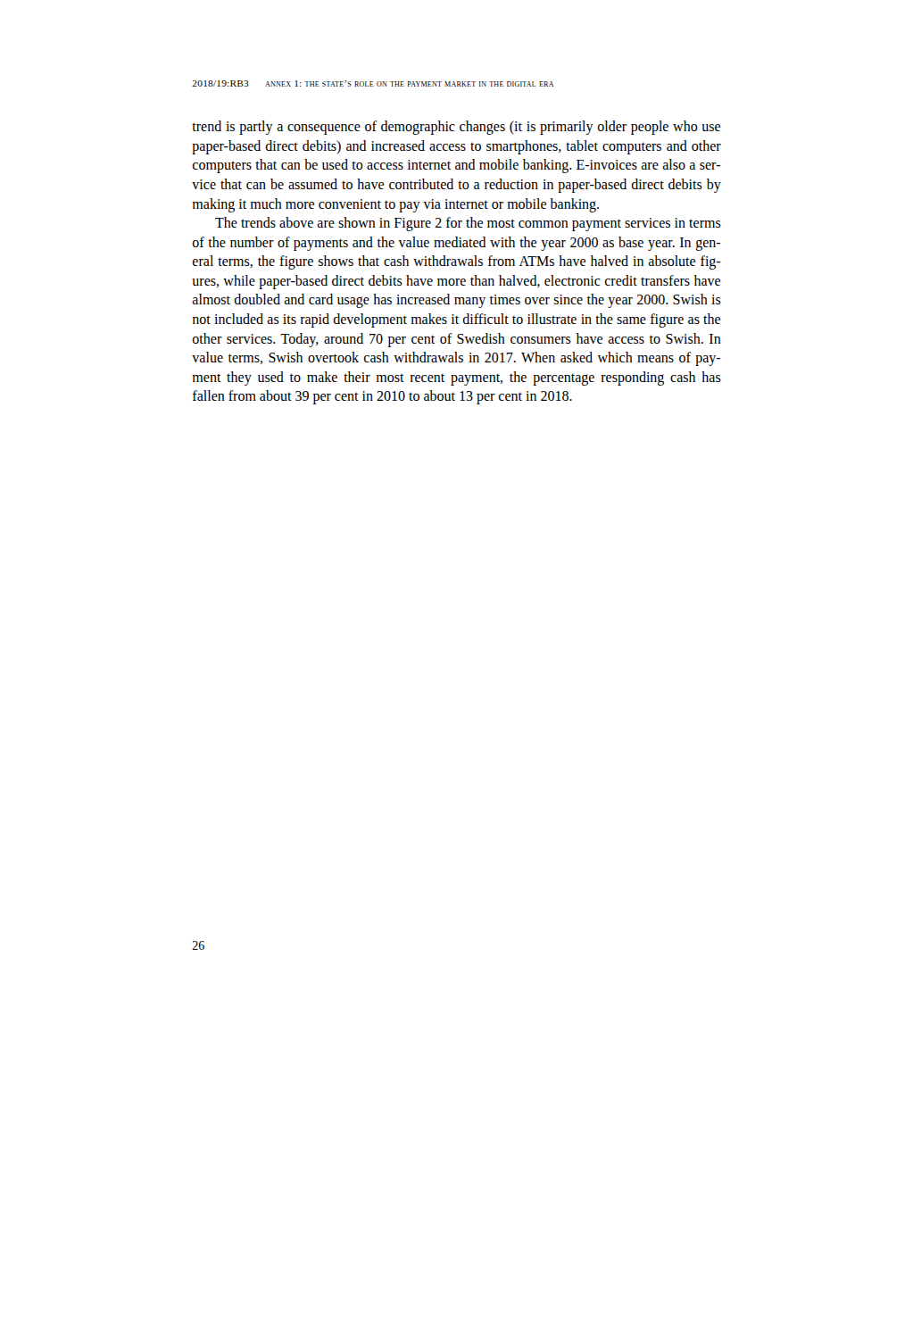2018/19:RB3 Annex 1: The state’s role on the payment market in the digital era
trend is partly a consequence of demographic changes (it is primarily older people who use paper-based direct debits) and increased access to smartphones, tablet computers and other computers that can be used to access internet and mobile banking. E-invoices are also a service that can be assumed to have contributed to a reduction in paper-based direct debits by making it much more convenient to pay via internet or mobile banking.
The trends above are shown in Figure 2 for the most common payment services in terms of the number of payments and the value mediated with the year 2000 as base year. In general terms, the figure shows that cash withdrawals from ATMs have halved in absolute figures, while paper-based direct debits have more than halved, electronic credit transfers have almost doubled and card usage has increased many times over since the year 2000. Swish is not included as its rapid development makes it difficult to illustrate in the same figure as the other services. Today, around 70 per cent of Swedish consumers have access to Swish. In value terms, Swish overtook cash withdrawals in 2017. When asked which means of payment they used to make their most recent payment, the percentage responding cash has fallen from about 39 per cent in 2010 to about 13 per cent in 2018.
26